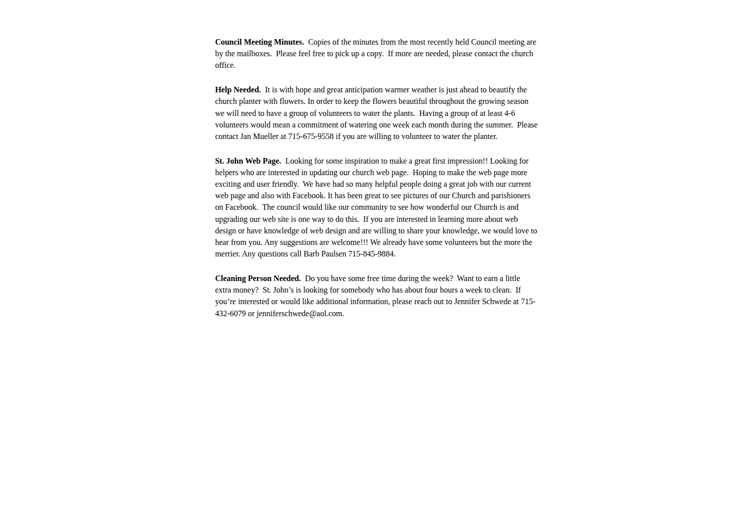Council Meeting Minutes. Copies of the minutes from the most recently held Council meeting are by the mailboxes. Please feel free to pick up a copy. If more are needed, please contact the church office.
Help Needed. It is with hope and great anticipation warmer weather is just ahead to beautify the church planter with flowers. In order to keep the flowers beautiful throughout the growing season we will need to have a group of volunteers to water the plants. Having a group of at least 4-6 volunteers would mean a commitment of watering one week each month during the summer. Please contact Jan Mueller at 715-675-9558 if you are willing to volunteer to water the planter.
St. John Web Page. Looking for some inspiration to make a great first impression!! Looking for helpers who are interested in updating our church web page. Hoping to make the web page more exciting and user friendly. We have had so many helpful people doing a great job with our current web page and also with Facebook. It has been great to see pictures of our Church and parishioners on Facebook. The council would like our community to see how wonderful our Church is and upgrading our web site is one way to do this. If you are interested in learning more about web design or have knowledge of web design and are willing to share your knowledge, we would love to hear from you. Any suggestions are welcome!!! We already have some volunteers but the more the merrier. Any questions call Barb Paulsen 715-845-9884.
Cleaning Person Needed. Do you have some free time during the week? Want to earn a little extra money? St. John’s is looking for somebody who has about four hours a week to clean. If you’re interested or would like additional information, please reach out to Jennifer Schwede at 715-432-6079 or jenniferschwede@aol.com.